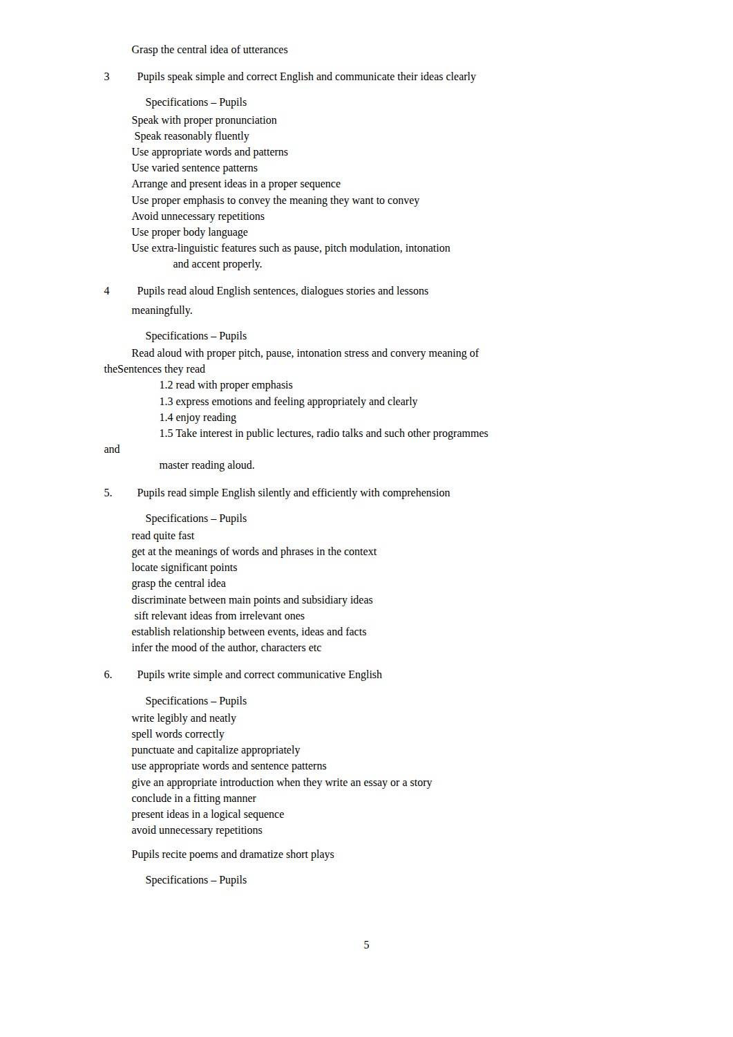Grasp the central idea of utterances
3 Pupils speak simple and correct English and communicate their ideas clearly
Specifications – Pupils
Speak with proper pronunciation
Speak reasonably fluently
Use appropriate words and patterns
Use varied sentence patterns
Arrange and present ideas in a proper sequence
Use proper emphasis to convey the meaning they want to convey
Avoid unnecessary repetitions
Use proper body language
Use extra-linguistic features such as pause, pitch modulation, intonation
and accent properly.
4 Pupils read aloud English sentences, dialogues stories and lessons
meaningfully.
Specifications – Pupils
Read aloud with proper pitch, pause, intonation stress and convery meaning of
theSentences they read
1.2 read with proper emphasis
1.3 express emotions and feeling appropriately and clearly
1.4 enjoy reading
1.5 Take interest in public lectures, radio talks and such other programmes
and
master reading aloud.
5. Pupils read simple English silently and efficiently with comprehension
Specifications – Pupils
read quite fast
get at the meanings of words and phrases in the context
locate significant points
grasp the central idea
discriminate between main points and subsidiary ideas
sift relevant ideas from irrelevant ones
establish relationship between events, ideas and facts
infer the mood of the author, characters etc
6. Pupils write simple and correct communicative English
Specifications – Pupils
write legibly and neatly
spell words correctly
punctuate and capitalize appropriately
use appropriate words and sentence patterns
give an appropriate introduction when they write an essay or a story
conclude in a fitting manner
present ideas in a logical sequence
avoid unnecessary repetitions
Pupils recite poems and dramatize short plays
Specifications – Pupils
5